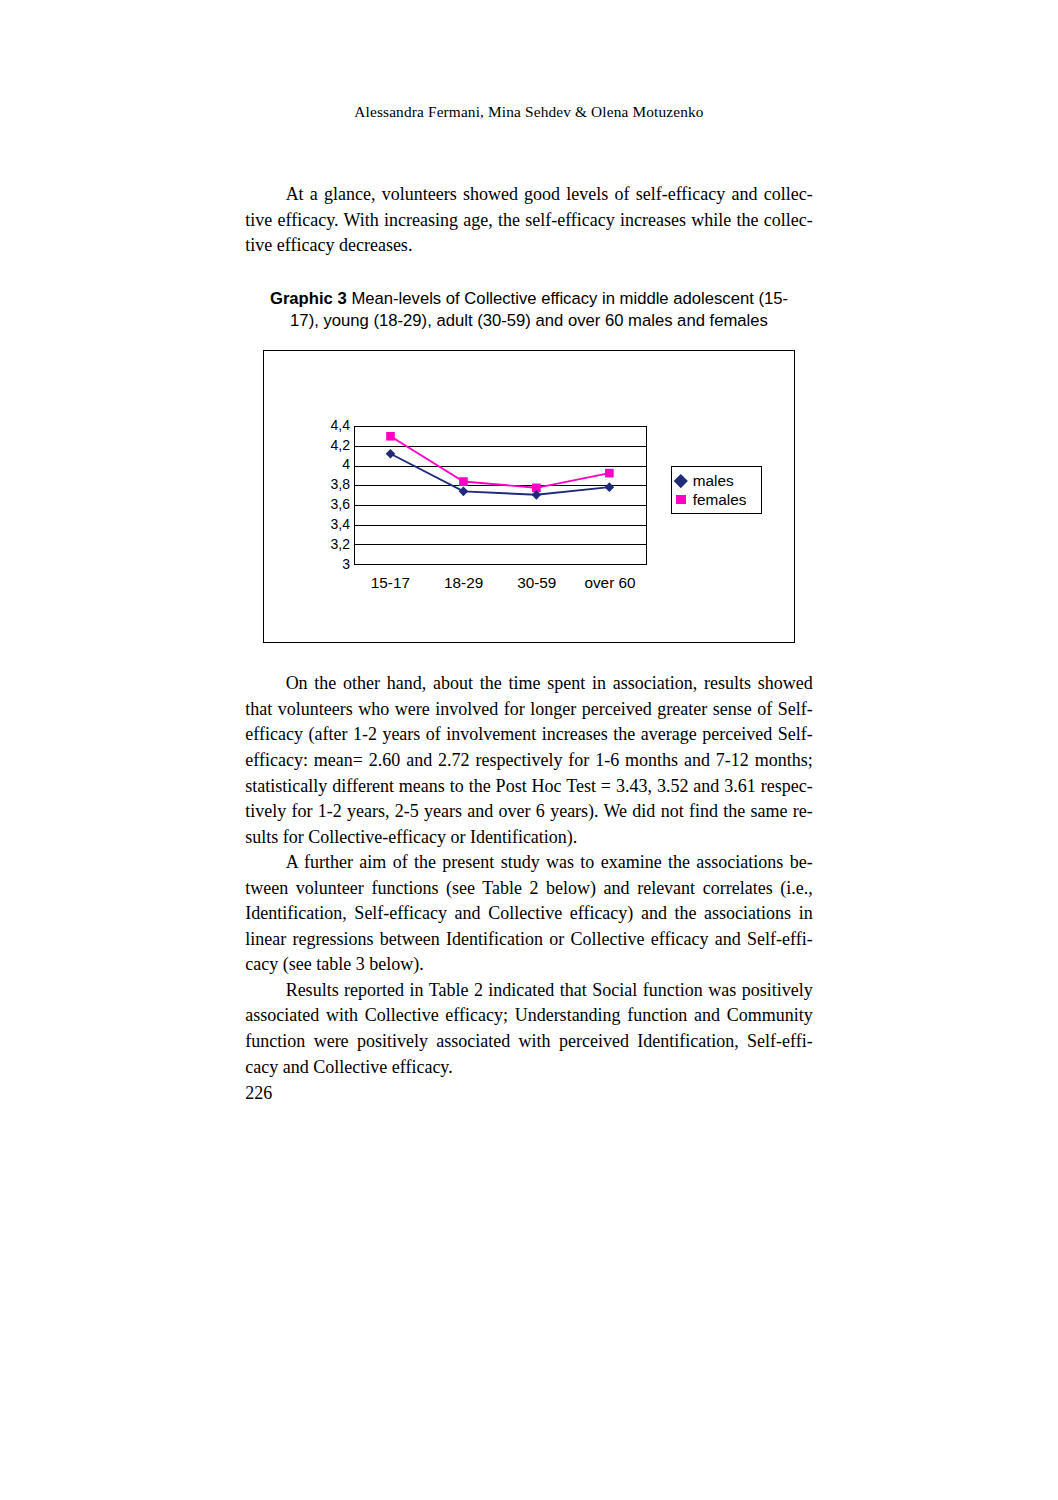Alessandra Fermani, Mina Sehdev & Olena Motuzenko
At a glance, volunteers showed good levels of self-efficacy and collective efficacy. With increasing age, the self-efficacy increases while the collective efficacy decreases.
Graphic 3 Mean-levels of Collective efficacy in middle adolescent (15-17), young (18-29), adult (30-59) and over 60 males and females
4,4 4,2 4 3,8 3,6 3,4 3,2 3
15-17 18-29 30-59 over 60
males
females
On the other hand, about the time spent in association, results showed that volunteers who were involved for longer perceived greater sense of Self-efficacy (after 1-2 years of involvement increases the average perceived Self-efficacy: mean= 2.60 and 2.72 respectively for 1-6 months and 7-12 months; statistically different means to the Post Hoc Test = 3.43, 3.52 and 3.61 respectively for 1-2 years, 2-5 years and over 6 years). We did not find the same results for Collective-efficacy or Identification).
A further aim of the present study was to examine the associations between volunteer functions (see Table 2 below) and relevant correlates (i.e., Identification, Self-efficacy and Collective efficacy) and the associations in linear regressions between Identification or Collective efficacy and Self-efficacy (see table 3 below).
Results reported in Table 2 indicated that Social function was positively associated with Collective efficacy; Understanding function and Community function were positively associated with perceived Identification, Self-efficacy and Collective efficacy.
226